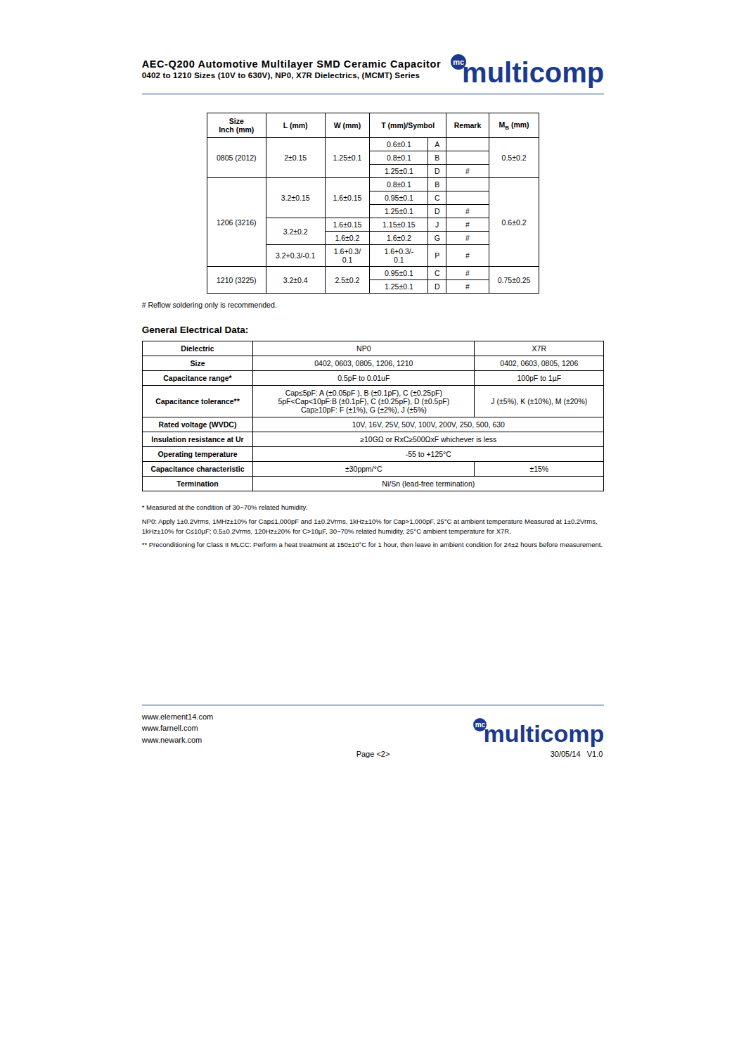AEC-Q200 Automotive Multilayer SMD Ceramic Capacitor
0402 to 1210 Sizes (10V to 630V), NP0, X7R Dielectrics, (MCMT) Series
mcmulticomp
| Size Inch (mm) | L (mm) | W (mm) | T (mm)/Symbol | Remark | M B (mm) |
| --- | --- | --- | --- | --- | --- |
| 0805 (2012) | 2±0.15 | 1.25±0.1 | 0.6±0.1 | A | | 0.5±0.2 |
| 0.8±0.1 | B | |
| 1.25±0.1 | D | # |
| 1206 (3216) | 3.2±0.15 | 1.6±0.15 | 0.8±0.1 | B | | 0.6±0.2 |
| 0.95±0.1 | C | |
| 1.25±0.1 | D | # |
| 3.2±0.2 | 1.6±0.15 | 1.15±0.15 | J | # |
| 1.6±0.2 | 1.6±0.2 | G | # |
| 3.2+0.3/-0.1 | 1.6+0.3/ 0.1 | 1.6+0.3/- 0.1 | P | # |
| 1210 (3225) | 3.2±0.4 | 2.5±0.2 | 0.95±0.1 | C | # | 0.75±0.25 |
| 1.25±0.1 | D | # |
# Reflow soldering only is recommended.
General Electrical Data:
| Dielectric | NP0 | X7R |
| Size | 0402, 0603, 0805, 1206, 1210 | 0402, 0603, 0805, 1206 |
| Capacitance range* | 0.5pF to 0.01uF | 100pF to 1µF |
| Capacitance tolerance** | Cap≤5pF: A (±0.05pF ), B (±0.1pF), C (±0.25pF) 5pF<Cap<10pF:B (±0.1pF), C (±0.25pF), D (±0.5pF) Cap≥10pF: F (±1%), G (±2%), J (±5%) | J (±5%), K (±10%), M (±20%) |
| Rated voltage (WVDC) | 10V, 16V, 25V, 50V, 100V, 200V, 250, 500, 630 |
| Insulation resistance at Ur | ≥10GΩ or RxC≥500ΩxF whichever is less |
| Operating temperature | -55 to +125°C |
| Capacitance characteristic | ±30ppm/°C | ±15% |
| Termination | Ni/Sn (lead-free termination) |
* Measured at the condition of 30~70% related humidity.
NP0: Apply 1±0.2Vrms, 1MHz±10% for Cap≤1,000pF and 1±0.2Vrms, 1kHz±10% for Cap>1,000pF, 25°C at ambient temperature Measured at 1±0.2Vrms, 1kHz±10% for C≤10µF; 0.5±0.2Vrms, 120Hz±20% for C>10µF, 30~70% related humidity, 25°C ambient temperature for X7R.
** Preconditioning for Class II MLCC: Perform a heat treatment at 150±10°C for 1 hour, then leave in ambient condition for 24±2 hours before measurement.
www.element14.com
www.farnell.com
www.newark.com
mcmulticomp
Page <2>
30/05/14 V1.0